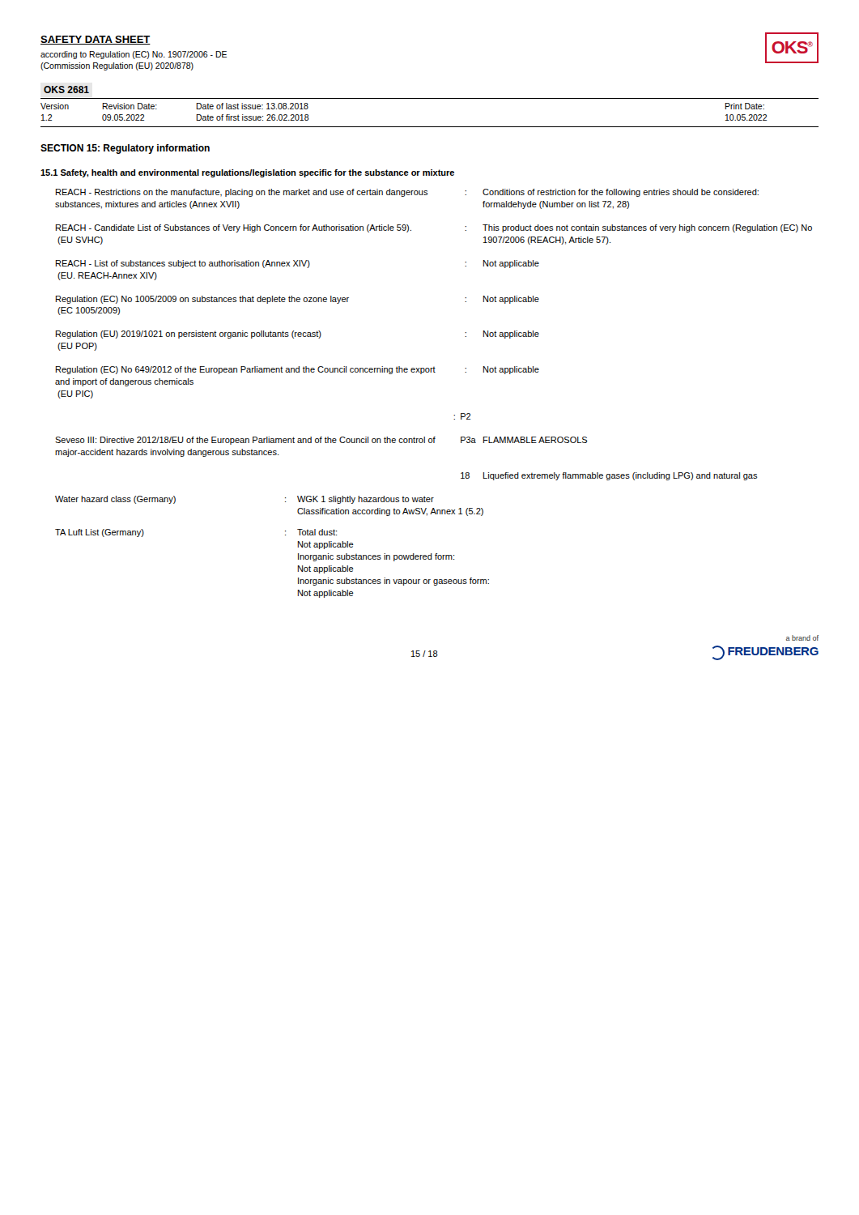SAFETY DATA SHEET
according to Regulation (EC) No. 1907/2006 - DE
(Commission Regulation (EU) 2020/878)
OKS®
OKS 2681
| Version 1.2 | Revision Date: 09.05.2022 | Date of last issue: 13.08.2018 Date of first issue: 26.02.2018 | Print Date: 10.05.2022 |
SECTION 15: Regulatory information
15.1 Safety, health and environmental regulations/legislation specific for the substance or mixture
| REACH - Restrictions on the manufacture, placing on the market and use of certain dangerous substances, mixtures and articles (Annex XVII) | : | Conditions of restriction for the following entries should be considered: formaldehyde (Number on list 72, 28) |
| REACH - Candidate List of Substances of Very High Concern for Authorisation (Article 59). (EU SVHC) | : | This product does not contain substances of very high concern (Regulation (EC) No 1907/2006 (REACH), Article 57). |
| REACH - List of substances subject to authorisation (Annex XIV) (EU. REACH-Annex XIV) | : | Not applicable |
| Regulation (EC) No 1005/2009 on substances that deplete the ozone layer (EC 1005/2009) | : | Not applicable |
| Regulation (EU) 2019/1021 on persistent organic pollutants (recast) (EU POP) | : | Not applicable |
| Regulation (EC) No 649/2012 of the European Parliament and the Council concerning the export and import of dangerous chemicals (EU PIC) | : | Not applicable |
| | : | P2 | |
| Seveso III: Directive 2012/18/EU of the European Parliament and of the Council on the control of major-accident hazards involving dangerous substances. | | P3a | FLAMMABLE AEROSOLS |
| | | 18 | Liquefied extremely flammable gases (including LPG) and natural gas |
| Water hazard class (Germany) | : | WGK 1 slightly hazardous to water Classification according to AwSV, Annex 1 (5.2) |
| TA Luft List (Germany) | : | Total dust: Not applicable Inorganic substances in powdered form: Not applicable Inorganic substances in vapour or gaseous form: Not applicable |
15 / 18
a brand of
FREUDENBERG